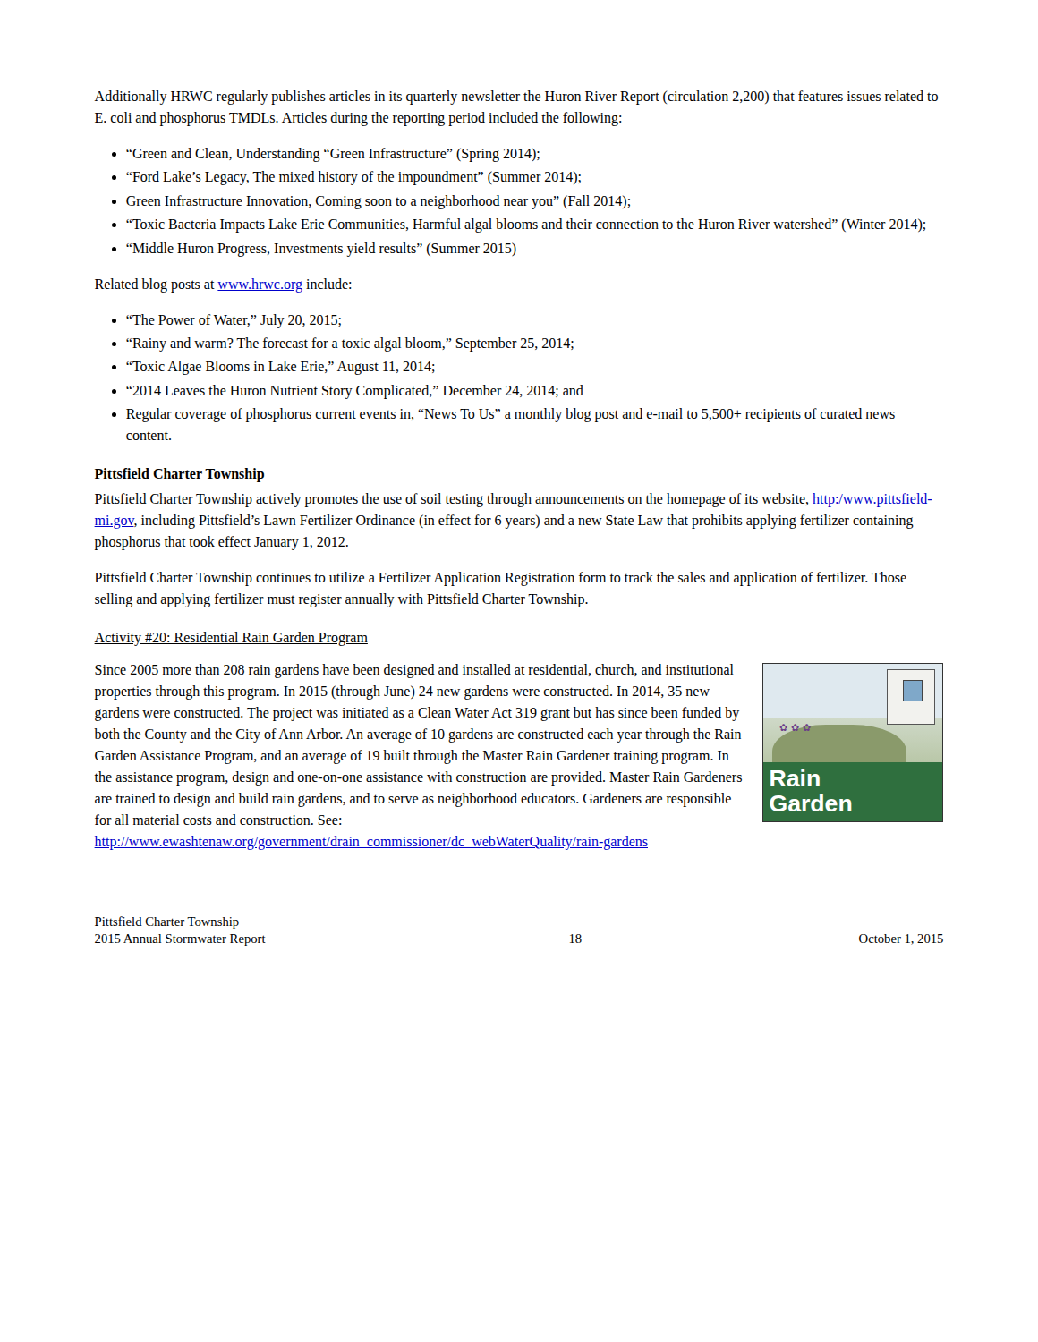Additionally HRWC regularly publishes articles in its quarterly newsletter the Huron River Report (circulation 2,200) that features issues related to E. coli and phosphorus TMDLs. Articles during the reporting period included the following:
“Green and Clean, Understanding “Green Infrastructure” (Spring 2014);
“Ford Lake’s Legacy, The mixed history of the impoundment” (Summer 2014);
Green Infrastructure Innovation, Coming soon to a neighborhood near you” (Fall 2014);
“Toxic Bacteria Impacts Lake Erie Communities, Harmful algal blooms and their connection to the Huron River watershed” (Winter 2014);
“Middle Huron Progress, Investments yield results” (Summer 2015)
Related blog posts at www.hrwc.org include:
“The Power of Water,” July 20, 2015;
“Rainy and warm? The forecast for a toxic algal bloom,” September 25, 2014;
“Toxic Algae Blooms in Lake Erie,” August 11, 2014;
“2014 Leaves the Huron Nutrient Story Complicated,” December 24, 2014; and
Regular coverage of phosphorus current events in, “News To Us” a monthly blog post and e-mail to 5,500+ recipients of curated news content.
Pittsfield Charter Township
Pittsfield Charter Township actively promotes the use of soil testing through announcements on the homepage of its website, http:/www.pittsfield-mi.gov, including Pittsfield’s Lawn Fertilizer Ordinance (in effect for 6 years) and a new State Law that prohibits applying fertilizer containing phosphorus that took effect January 1, 2012.
Pittsfield Charter Township continues to utilize a Fertilizer Application Registration form to track the sales and application of fertilizer. Those selling and applying fertilizer must register annually with Pittsfield Charter Township.
Activity #20: Residential Rain Garden Program
✿✿✿
Rain
Garden
Since 2005 more than 208 rain gardens have been designed and installed at residential, church, and institutional properties through this program. In 2015 (through June) 24 new gardens were constructed. In 2014, 35 new gardens were constructed. The project was initiated as a Clean Water Act 319 grant but has since been funded by both the County and the City of Ann Arbor. An average of 10 gardens are constructed each year through the Rain Garden Assistance Program, and an average of 19 built through the Master Rain Gardener training program. In the assistance program, design and one-on-one assistance with construction are provided. Master Rain Gardeners are trained to design and build rain gardens, and to serve as neighborhood educators. Gardeners are responsible for all material costs and construction. See: http://www.ewashtenaw.org/government/drain_commissioner/dc_webWaterQuality/rain-gardens
Pittsfield Charter Township
2015 Annual Stormwater Report
18
October 1, 2015